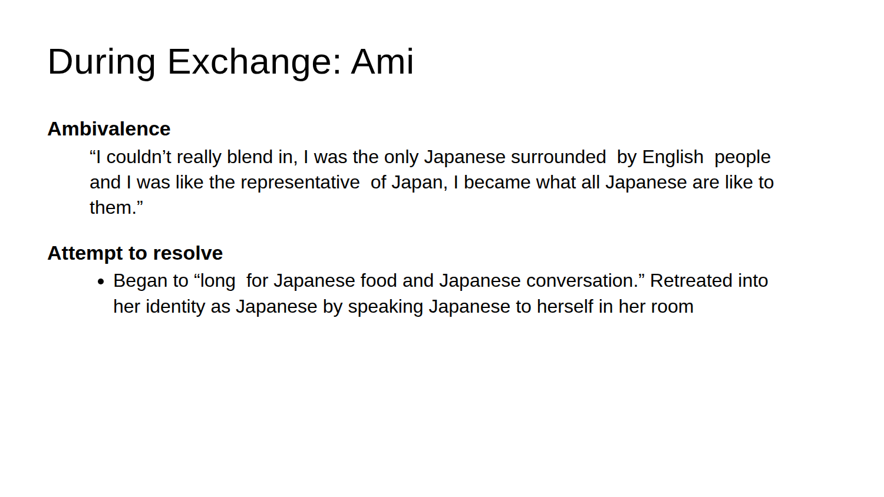During Exchange: Ami
Ambivalence
“I couldn’t really blend in, I was the only Japanese surrounded by English people and I was like the representative of Japan, I became what all Japanese are like to them.”
Attempt to resolve
Began to “long for Japanese food and Japanese conversation.” Retreated into her identity as Japanese by speaking Japanese to herself in her room